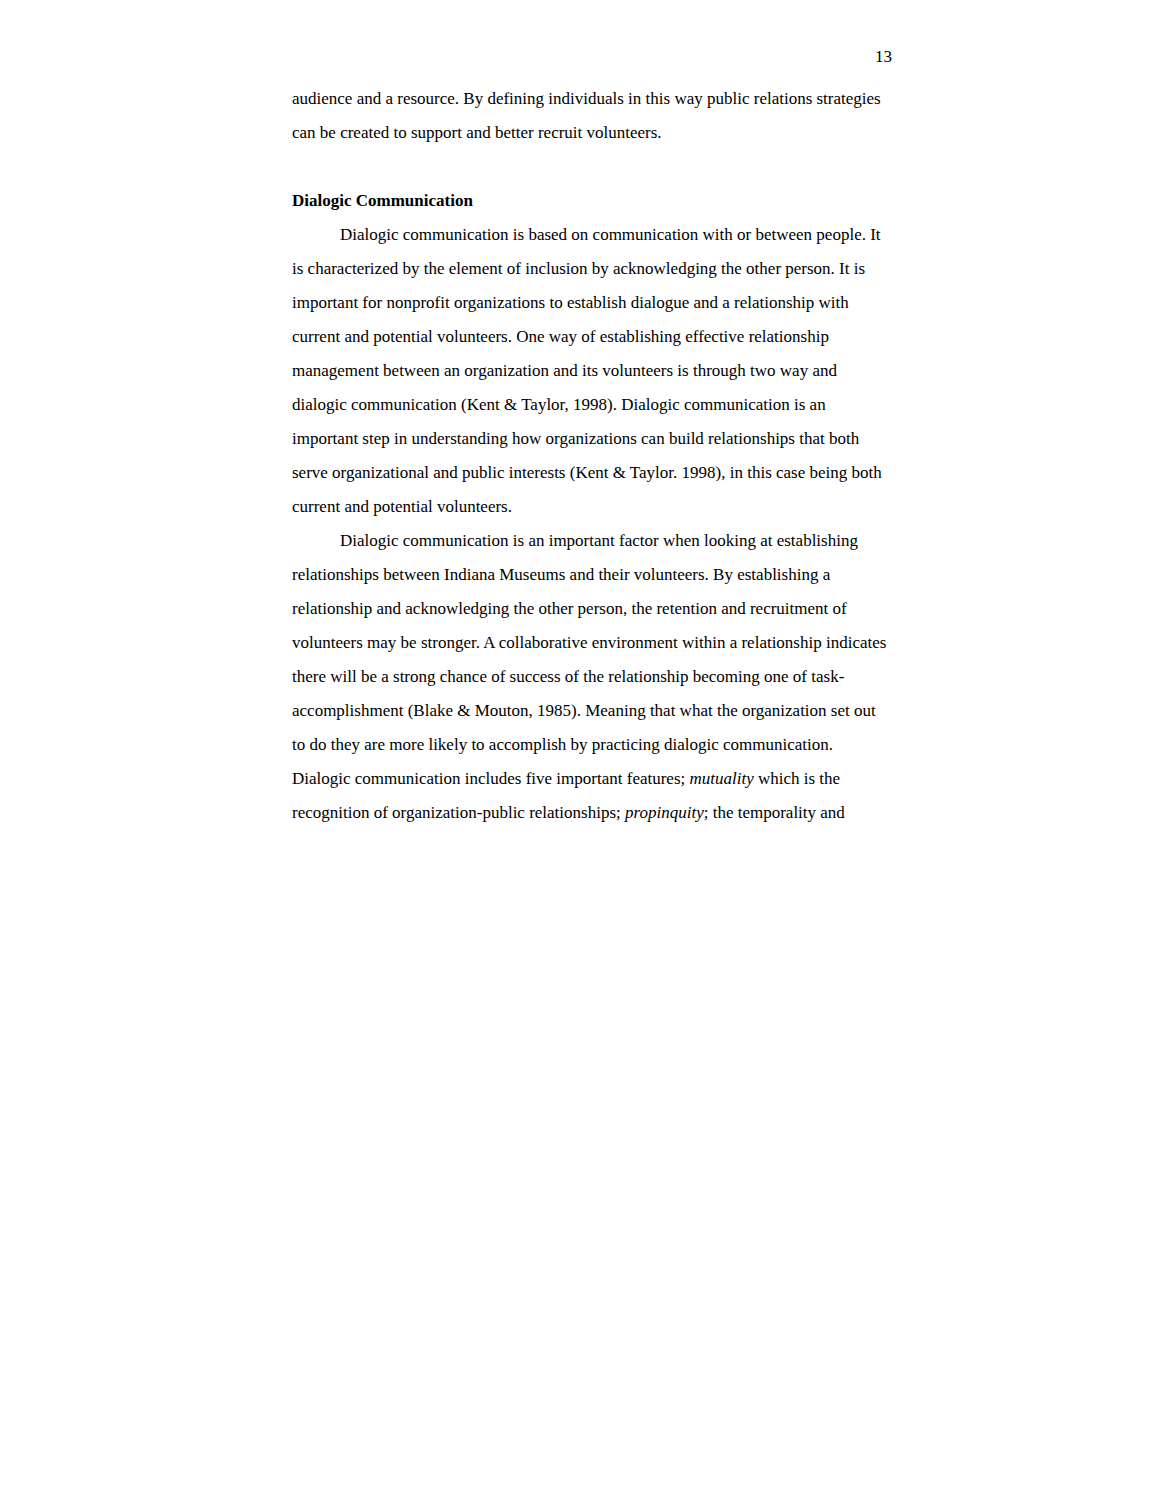13
audience and a resource. By defining individuals in this way public relations strategies can be created to support and better recruit volunteers.
Dialogic Communication
Dialogic communication is based on communication with or between people. It is characterized by the element of inclusion by acknowledging the other person. It is important for nonprofit organizations to establish dialogue and a relationship with current and potential volunteers. One way of establishing effective relationship management between an organization and its volunteers is through two way and dialogic communication (Kent & Taylor, 1998). Dialogic communication is an important step in understanding how organizations can build relationships that both serve organizational and public interests (Kent & Taylor. 1998), in this case being both current and potential volunteers.
Dialogic communication is an important factor when looking at establishing relationships between Indiana Museums and their volunteers. By establishing a relationship and acknowledging the other person, the retention and recruitment of volunteers may be stronger. A collaborative environment within a relationship indicates there will be a strong chance of success of the relationship becoming one of task-accomplishment (Blake & Mouton, 1985). Meaning that what the organization set out to do they are more likely to accomplish by practicing dialogic communication. Dialogic communication includes five important features; mutuality which is the recognition of organization-public relationships; propinquity; the temporality and